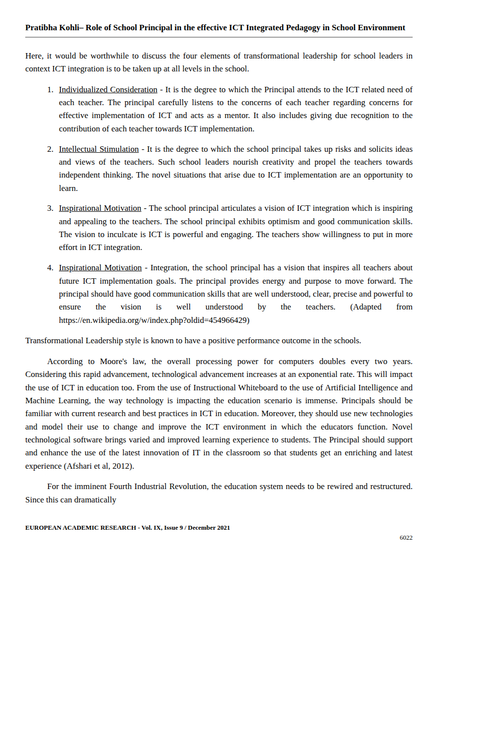Pratibha Kohli– Role of School Principal in the effective ICT Integrated Pedagogy in School Environment
Here, it would be worthwhile to discuss the four elements of transformational leadership for school leaders in context ICT integration is to be taken up at all levels in the school.
Individualized Consideration - It is the degree to which the Principal attends to the ICT related need of each teacher. The principal carefully listens to the concerns of each teacher regarding concerns for effective implementation of ICT and acts as a mentor. It also includes giving due recognition to the contribution of each teacher towards ICT implementation.
Intellectual Stimulation - It is the degree to which the school principal takes up risks and solicits ideas and views of the teachers. Such school leaders nourish creativity and propel the teachers towards independent thinking. The novel situations that arise due to ICT implementation are an opportunity to learn.
Inspirational Motivation - The school principal articulates a vision of ICT integration which is inspiring and appealing to the teachers. The school principal exhibits optimism and good communication skills. The vision to inculcate is ICT is powerful and engaging. The teachers show willingness to put in more effort in ICT integration.
Inspirational Motivation - Integration, the school principal has a vision that inspires all teachers about future ICT implementation goals. The principal provides energy and purpose to move forward. The principal should have good communication skills that are well understood, clear, precise and powerful to ensure the vision is well understood by the teachers. (Adapted from https://en.wikipedia.org/w/index.php?oldid=454966429)
Transformational Leadership style is known to have a positive performance outcome in the schools.
According to Moore's law, the overall processing power for computers doubles every two years. Considering this rapid advancement, technological advancement increases at an exponential rate. This will impact the use of ICT in education too. From the use of Instructional Whiteboard to the use of Artificial Intelligence and Machine Learning, the way technology is impacting the education scenario is immense. Principals should be familiar with current research and best practices in ICT in education. Moreover, they should use new technologies and model their use to change and improve the ICT environment in which the educators function. Novel technological software brings varied and improved learning experience to students. The Principal should support and enhance the use of the latest innovation of IT in the classroom so that students get an enriching and latest experience (Afshari et al, 2012).
For the imminent Fourth Industrial Revolution, the education system needs to be rewired and restructured. Since this can dramatically
EUROPEAN ACADEMIC RESEARCH - Vol. IX, Issue 9 / December 2021
6022